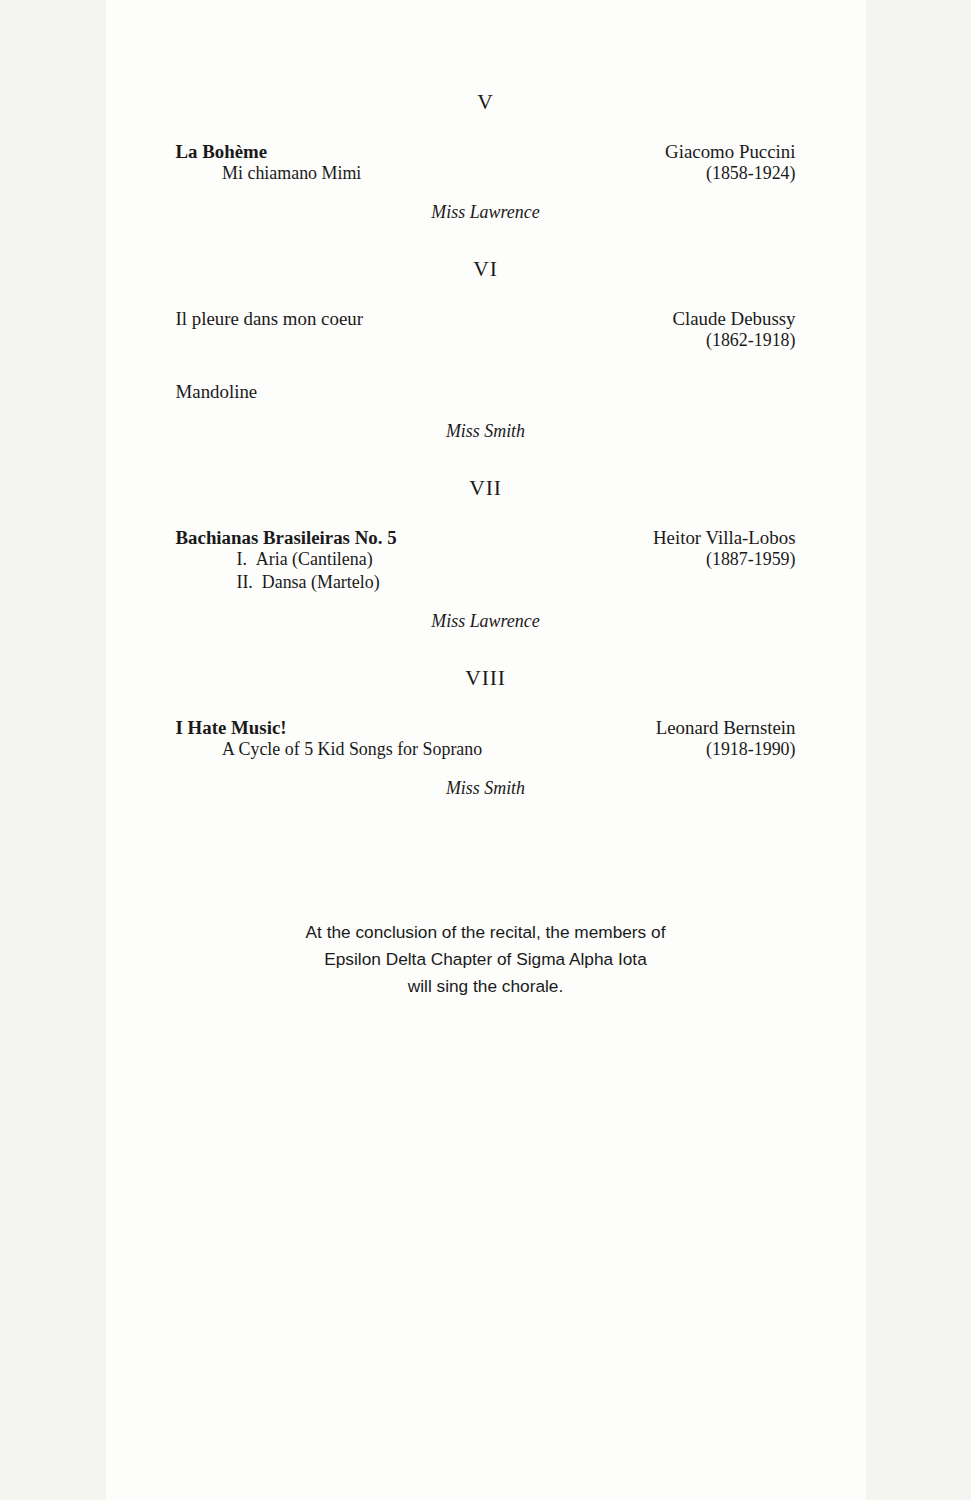V
La Bohème
Giacomo Puccini
Mi chiamano Mimi
(1858-1924)
Miss Lawrence
VI
Il pleure dans mon coeur
Claude Debussy
(1862-1918)
Mandoline
Miss Smith
VII
Bachianas Brasileiras No. 5
Heitor Villa-Lobos
I. Aria (Cantilena)
(1887-1959)
II. Dansa (Martelo)
Miss Lawrence
VIII
I Hate Music!
Leonard Bernstein
A Cycle of 5 Kid Songs for Soprano
(1918-1990)
Miss Smith
At the conclusion of the recital, the members of
Epsilon Delta Chapter of Sigma Alpha Iota
will sing the chorale.